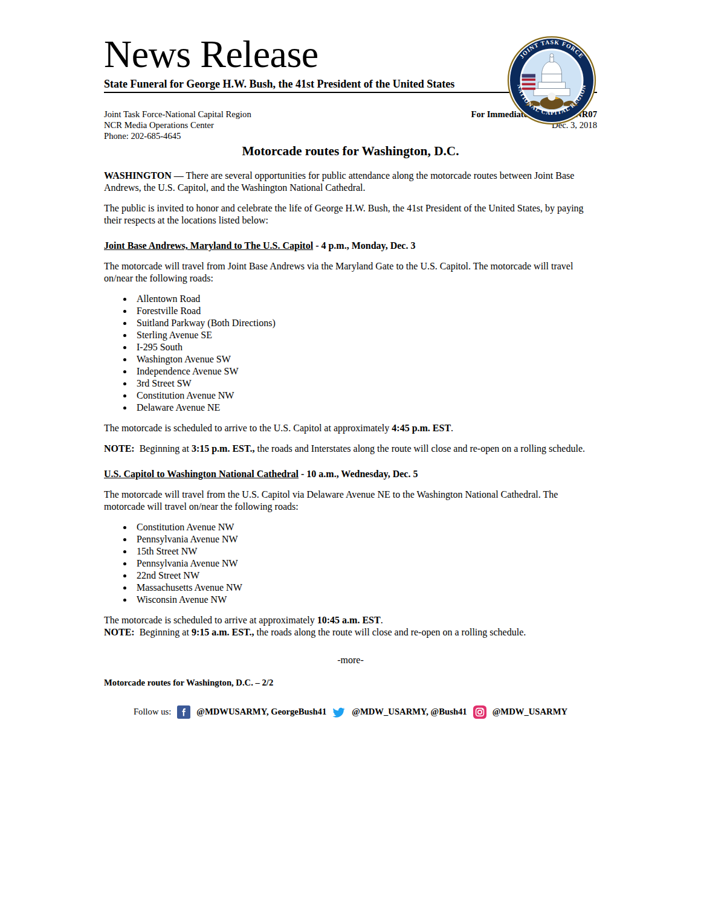Joint Task Force National Capital Region Seal JOINT TASK FORCE NATIONAL CAPITAL REGION
News Release
State Funeral for George H.W. Bush, the 41st President of the United States
| Joint Task Force-National Capital Region | For Immediate Release: 41-NR07 |
| NCR Media Operations Center | Dec. 3, 2018 |
| Phone: 202-685-4645 | |
Motorcade routes for Washington, D.C.
WASHINGTON — There are several opportunities for public attendance along the motorcade routes between Joint Base Andrews, the U.S. Capitol, and the Washington National Cathedral.
The public is invited to honor and celebrate the life of George H.W. Bush, the 41st President of the United States, by paying their respects at the locations listed below:
Joint Base Andrews, Maryland to The U.S. Capitol - 4 p.m., Monday, Dec. 3
The motorcade will travel from Joint Base Andrews via the Maryland Gate to the U.S. Capitol. The motorcade will travel on/near the following roads:
Allentown Road
Forestville Road
Suitland Parkway (Both Directions)
Sterling Avenue SE
I-295 South
Washington Avenue SW
Independence Avenue SW
3rd Street SW
Constitution Avenue NW
Delaware Avenue NE
The motorcade is scheduled to arrive to the U.S. Capitol at approximately 4:45 p.m. EST.
NOTE: Beginning at 3:15 p.m. EST., the roads and Interstates along the route will close and re-open on a rolling schedule.
U.S. Capitol to Washington National Cathedral - 10 a.m., Wednesday, Dec. 5
The motorcade will travel from the U.S. Capitol via Delaware Avenue NE to the Washington National Cathedral. The motorcade will travel on/near the following roads:
Constitution Avenue NW
Pennsylvania Avenue NW
15th Street NW
Pennsylvania Avenue NW
22nd Street NW
Massachusetts Avenue NW
Wisconsin Avenue NW
The motorcade is scheduled to arrive at approximately 10:45 a.m. EST.
NOTE: Beginning at 9:15 a.m. EST., the roads along the route will close and re-open on a rolling schedule.
-more-
Motorcade routes for Washington, D.C. – 2/2
Follow us: Facebook @MDWUSARMY, GeorgeBush41 Twitter @MDW_USARMY, @Bush41 Instagram @MDW_USARMY